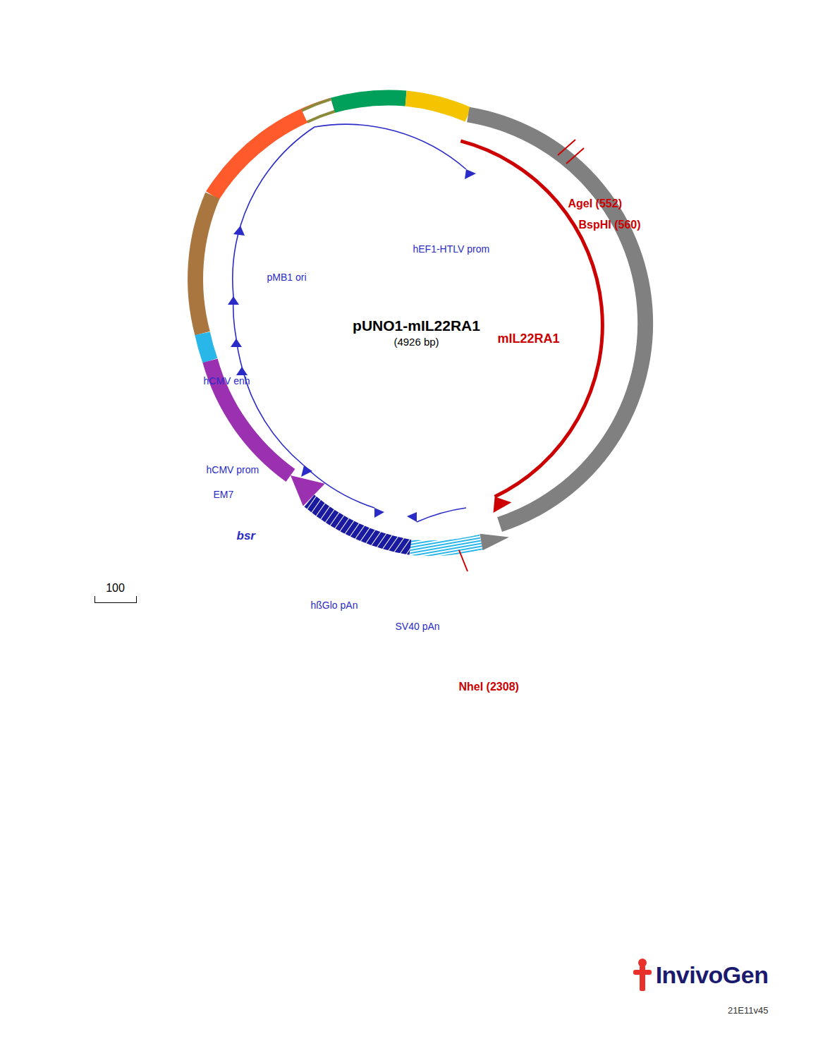hEF1-HTLV prom
pMB1 ori
hCMV enh
hCMV prom
EM7
bsr
hßGlo pAn
SV40 pAn
mIL22RA1
AgeI (552)
BspHI (560)
NheI (2308)
pUNO1-mIL22RA1
(4926 bp)
100
InvivoGen
21E11v45